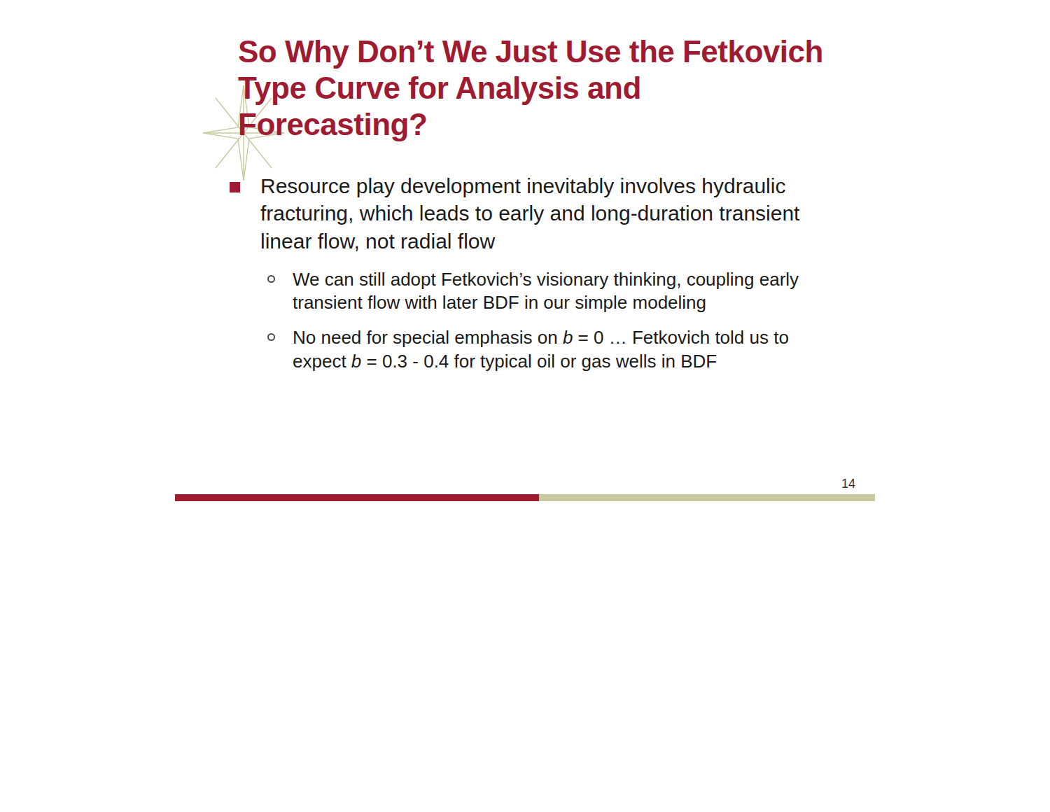So Why Don’t We Just Use the Fetkovich
Type Curve for Analysis and Forecasting?
Resource play development inevitably involves hydraulic fracturing, which leads to early and long-duration transient linear flow, not radial flow
We can still adopt Fetkovich’s visionary thinking, coupling early transient flow with later BDF in our simple modeling
No need for special emphasis on b = 0 … Fetkovich told us to expect b = 0.3 - 0.4 for typical oil or gas wells in BDF
14